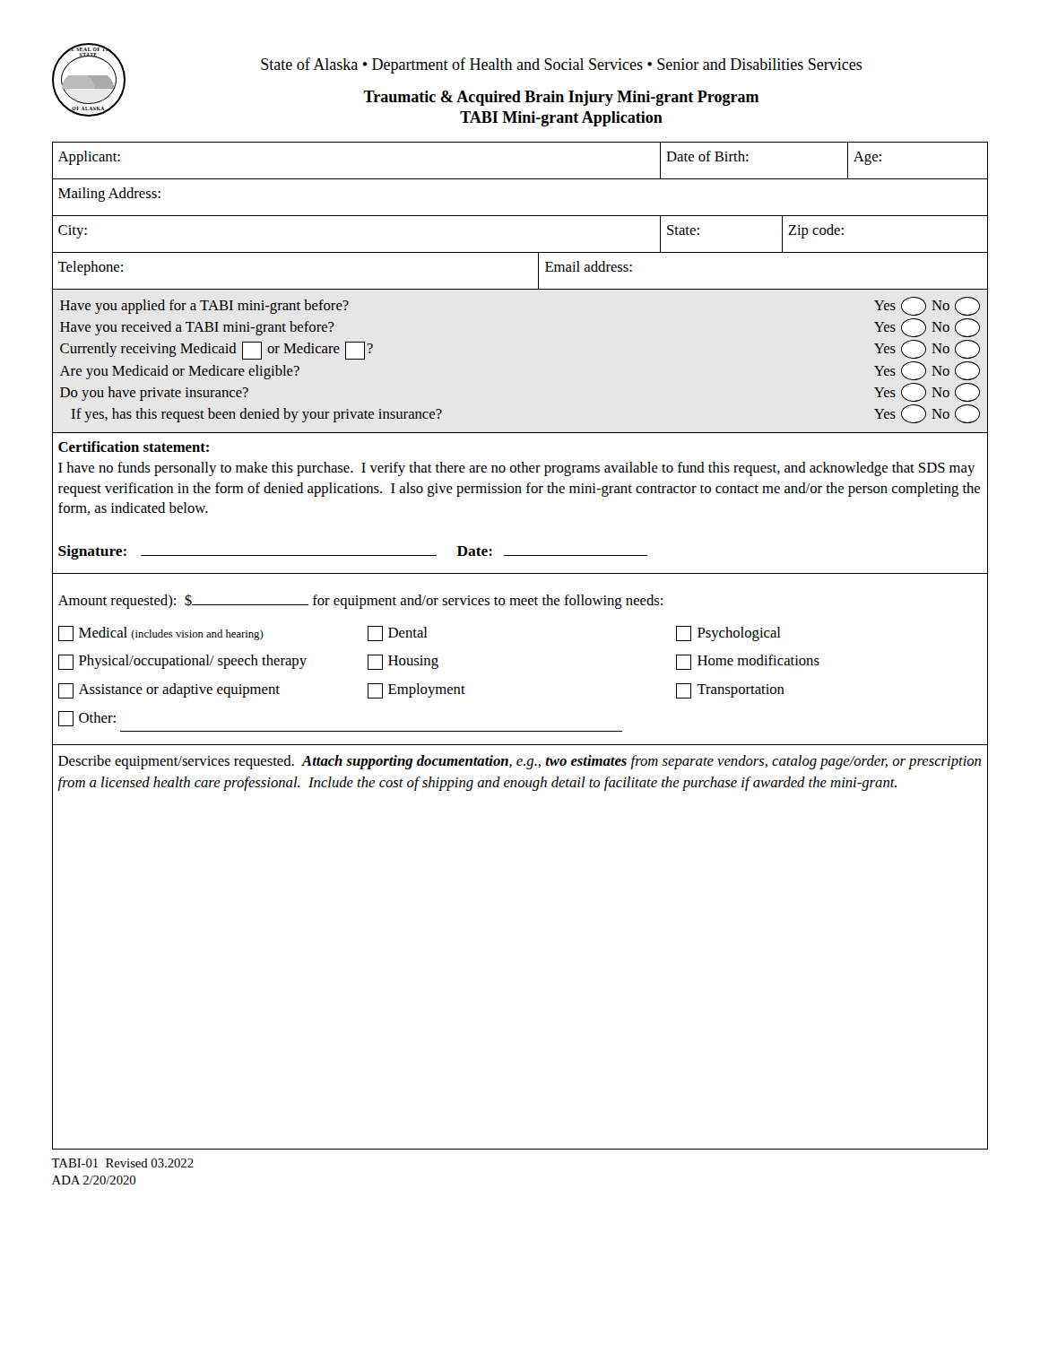THE SEAL OF THE STATE
OF ALASKA
State of Alaska • Department of Health and Social Services • Senior and Disabilities Services
Traumatic & Acquired Brain Injury Mini-grant Program
TABI Mini-grant Application
| Applicant: | Date of Birth: | Age: |
| Mailing Address: |
| City: | State: | Zip code: |
| Telephone: | Email address: |
| Have you applied for a TABI mini-grant before? Yes No Have you received a TABI mini-grant before? Yes No Currently receiving Medicaid or Medicare ? Yes No Are you Medicaid or Medicare eligible? Yes No Do you have private insurance? Yes No If yes, has this request been denied by your private insurance? Yes No |
| Certification statement: I have no funds personally to make this purchase. I verify that there are no other programs available to fund this request, and acknowledge that SDS may request verification in the form of denied applications. I also give permission for the mini-grant contractor to contact me and/or the person completing the form, as indicated below. Signature: Date: |
| Amount requested): $ for equipment and/or services to meet the following needs: Medical (includes vision and hearing) Dental Psychological Physical/occupational/ speech therapy Housing Home modifications Assistance or adaptive equipment Employment Transportation Other: |
| Describe equipment/services requested. Attach supporting documentation , e.g., two estimates from separate vendors, catalog page/order, or prescription from a licensed health care professional. Include the cost of shipping and enough detail to facilitate the purchase if awarded the mini-grant. |
TABI-01 Revised 03.2022
ADA 2/20/2020